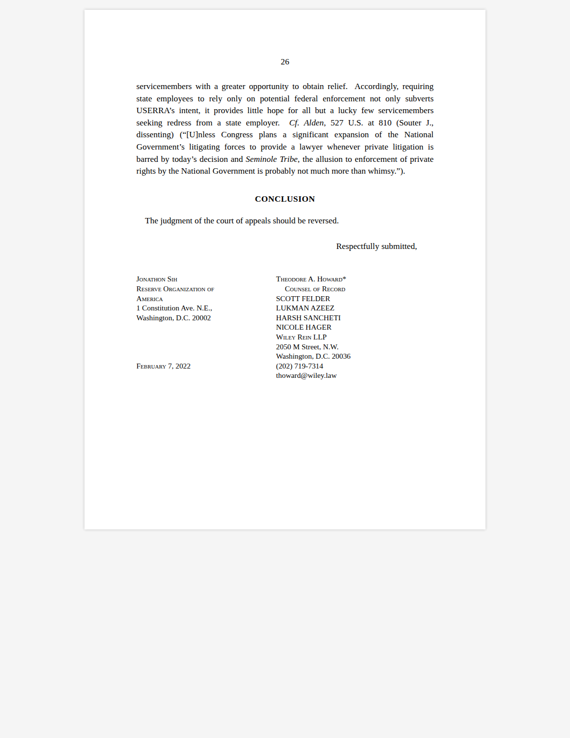26
servicemembers with a greater opportunity to obtain relief. Accordingly, requiring state employees to rely only on potential federal enforcement not only subverts USERRA’s intent, it provides little hope for all but a lucky few servicemembers seeking redress from a state employer. Cf. Alden, 527 U.S. at 810 (Souter J., dissenting) (“[U]nless Congress plans a significant expansion of the National Government’s litigating forces to provide a lawyer whenever private litigation is barred by today’s decision and Seminole Tribe, the allusion to enforcement of private rights by the National Government is probably not much more than whimsy.”).
CONCLUSION
The judgment of the court of appeals should be reversed.
Respectfully submitted,
| Jonathon Sih Reserve Organization of America 1 Constitution Ave. N.E., Washington, D.C. 20002 | Theodore A. Howard* Counsel of Record SCOTT FELDER LUKMAN AZEEZ HARSH SANCHETI NICOLE HAGER Wiley Rein LLP 2050 M Street, N.W. Washington, D.C. 20036 |
| February 7, 2022 | (202) 719-7314 thoward@wiley.law |